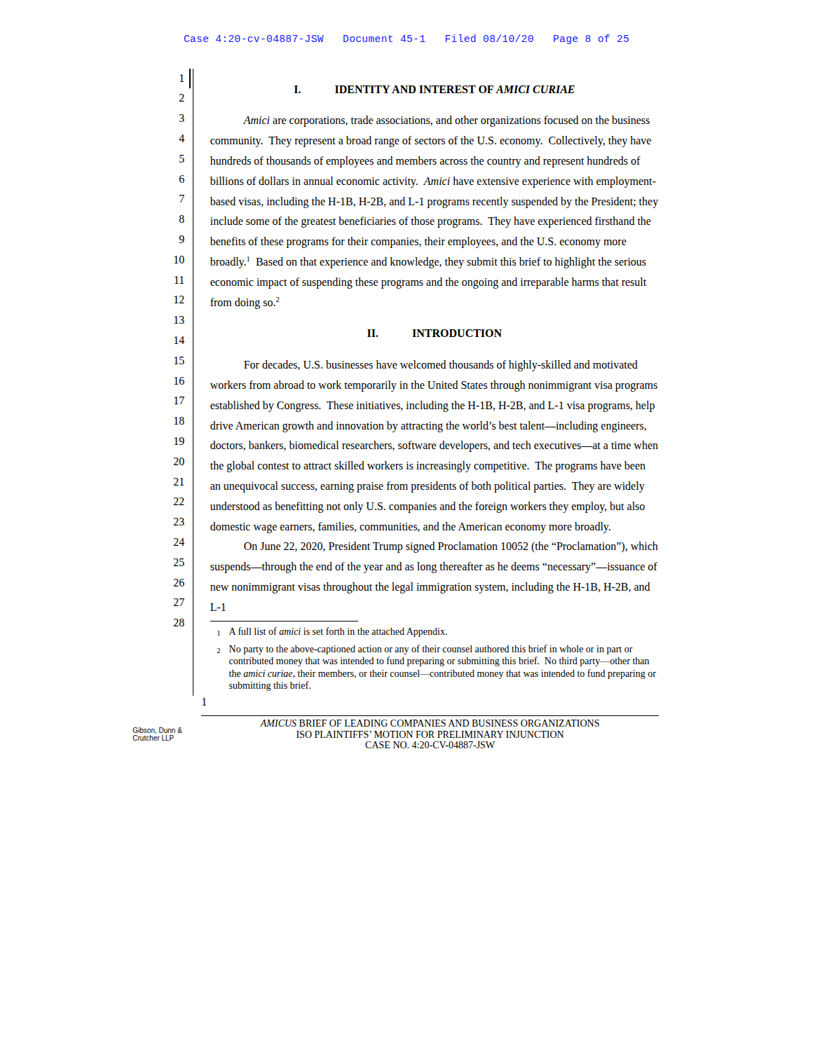Case 4:20-cv-04887-JSW Document 45-1 Filed 08/10/20 Page 8 of 25
1
2
3
4
5
6
7
8
9
10
11
12
13
14
15
16
17
18
19
20
21
22
23
24
25
26
27
28
I. IDENTITY AND INTEREST OF AMICI CURIAE
Amici are corporations, trade associations, and other organizations focused on the business community. They represent a broad range of sectors of the U.S. economy. Collectively, they have hundreds of thousands of employees and members across the country and represent hundreds of billions of dollars in annual economic activity. Amici have extensive experience with employment-based visas, including the H-1B, H-2B, and L-1 programs recently suspended by the President; they include some of the greatest beneficiaries of those programs. They have experienced firsthand the benefits of these programs for their companies, their employees, and the U.S. economy more broadly.1 Based on that experience and knowledge, they submit this brief to highlight the serious economic impact of suspending these programs and the ongoing and irreparable harms that result from doing so.2
II. INTRODUCTION
For decades, U.S. businesses have welcomed thousands of highly-skilled and motivated workers from abroad to work temporarily in the United States through nonimmigrant visa programs established by Congress. These initiatives, including the H-1B, H-2B, and L-1 visa programs, help drive American growth and innovation by attracting the world’s best talent—including engineers, doctors, bankers, biomedical researchers, software developers, and tech executives—at a time when the global contest to attract skilled workers is increasingly competitive. The programs have been an unequivocal success, earning praise from presidents of both political parties. They are widely understood as benefitting not only U.S. companies and the foreign workers they employ, but also domestic wage earners, families, communities, and the American economy more broadly.
On June 22, 2020, President Trump signed Proclamation 10052 (the “Proclamation”), which suspends—through the end of the year and as long thereafter as he deems “necessary”—issuance of new nonimmigrant visas throughout the legal immigration system, including the H-1B, H-2B, and L-1
1
A full list of amici is set forth in the attached Appendix.
2
No party to the above-captioned action or any of their counsel authored this brief in whole or in part or contributed money that was intended to fund preparing or submitting this brief. No third party—other than the amici curiae, their members, or their counsel—contributed money that was intended to fund preparing or submitting this brief.
Gibson, Dunn &
Crutcher LLP
1
AMICUS BRIEF OF LEADING COMPANIES AND BUSINESS ORGANIZATIONS
ISO PLAINTIFFS’ MOTION FOR PRELIMINARY INJUNCTION
CASE NO. 4:20-CV-04887-JSW